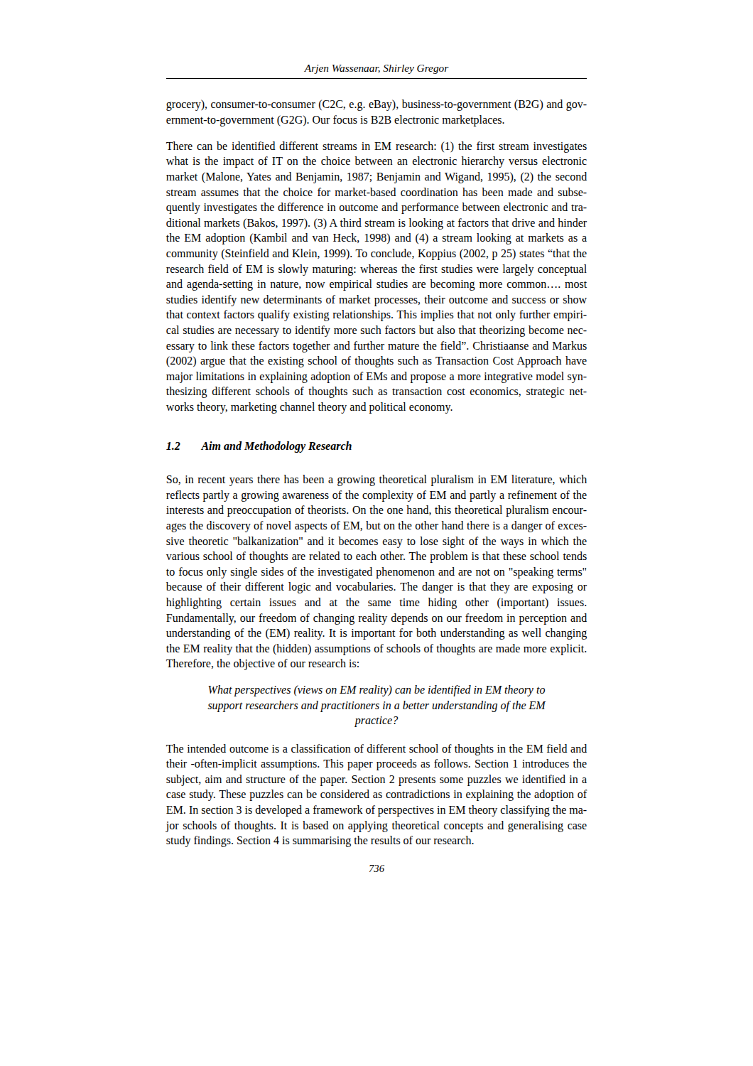Arjen Wassenaar, Shirley Gregor
grocery), consumer-to-consumer (C2C, e.g. eBay), business-to-government (B2G) and government-to-government (G2G). Our focus is B2B electronic marketplaces.
There can be identified different streams in EM research: (1) the first stream investigates what is the impact of IT on the choice between an electronic hierarchy versus electronic market (Malone, Yates and Benjamin, 1987; Benjamin and Wigand, 1995), (2) the second stream assumes that the choice for market-based coordination has been made and subsequently investigates the difference in outcome and performance between electronic and traditional markets (Bakos, 1997). (3) A third stream is looking at factors that drive and hinder the EM adoption (Kambil and van Heck, 1998) and (4) a stream looking at markets as a community (Steinfield and Klein, 1999). To conclude, Koppius (2002, p 25) states “that the research field of EM is slowly maturing: whereas the first studies were largely conceptual and agenda-setting in nature, now empirical studies are becoming more common…. most studies identify new determinants of market processes, their outcome and success or show that context factors qualify existing relationships. This implies that not only further empirical studies are necessary to identify more such factors but also that theorizing become necessary to link these factors together and further mature the field”. Christiaanse and Markus (2002) argue that the existing school of thoughts such as Transaction Cost Approach have major limitations in explaining adoption of EMs and propose a more integrative model synthesizing different schools of thoughts such as transaction cost economics, strategic networks theory, marketing channel theory and political economy.
1.2 Aim and Methodology Research
So, in recent years there has been a growing theoretical pluralism in EM literature, which reflects partly a growing awareness of the complexity of EM and partly a refinement of the interests and preoccupation of theorists. On the one hand, this theoretical pluralism encourages the discovery of novel aspects of EM, but on the other hand there is a danger of excessive theoretic "balkanization" and it becomes easy to lose sight of the ways in which the various school of thoughts are related to each other. The problem is that these school tends to focus only single sides of the investigated phenomenon and are not on "speaking terms" because of their different logic and vocabularies. The danger is that they are exposing or highlighting certain issues and at the same time hiding other (important) issues. Fundamentally, our freedom of changing reality depends on our freedom in perception and understanding of the (EM) reality. It is important for both understanding as well changing the EM reality that the (hidden) assumptions of schools of thoughts are made more explicit. Therefore, the objective of our research is:
What perspectives (views on EM reality) can be identified in EM theory to support researchers and practitioners in a better understanding of the EM practice?
The intended outcome is a classification of different school of thoughts in the EM field and their -often-implicit assumptions. This paper proceeds as follows. Section 1 introduces the subject, aim and structure of the paper. Section 2 presents some puzzles we identified in a case study. These puzzles can be considered as contradictions in explaining the adoption of EM. In section 3 is developed a framework of perspectives in EM theory classifying the major schools of thoughts. It is based on applying theoretical concepts and generalising case study findings. Section 4 is summarising the results of our research.
736